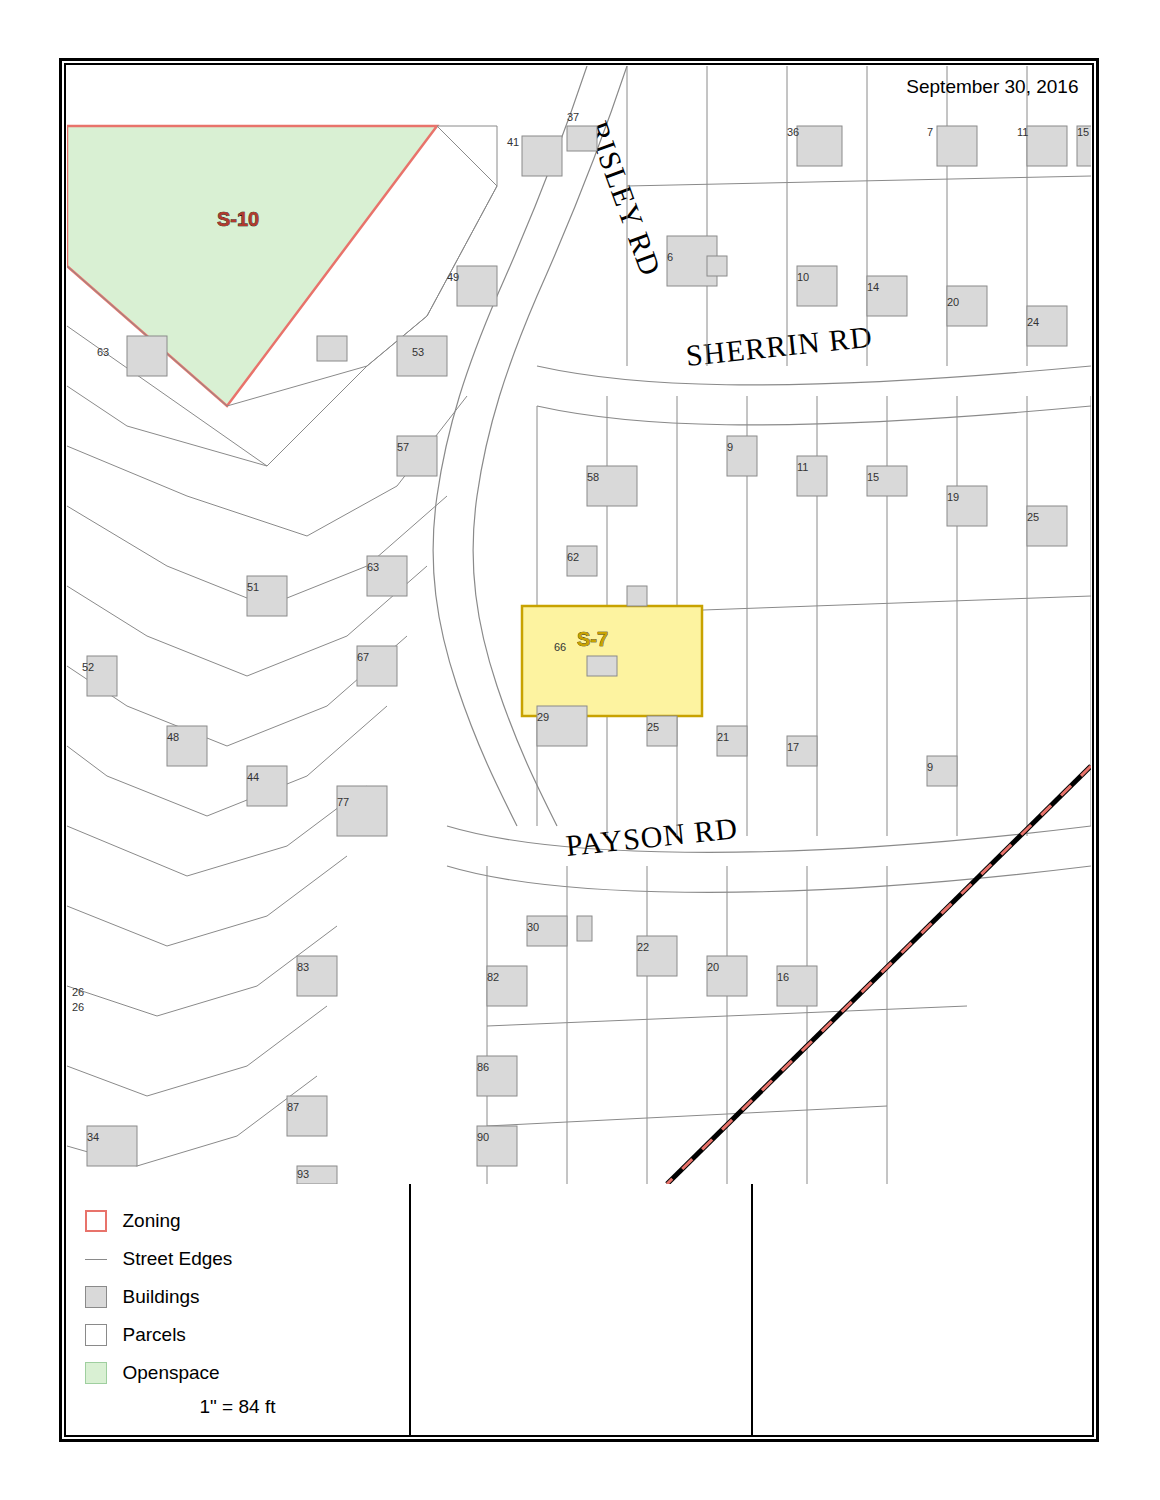September 30, 2016
S-10 RISLEY RD SHERRIN RD PAYSON RD S-7 66 41 37 36 7 11 15 49 53 63 6 10 14 20 24 57 58 9 11 15 19 25 63 51 62 67 52 29 25 21 17 9 48 44 77 30 22 20 16 82 83 86 90 87 34 93 26 26
Zoning
Street Edges
Buildings
Parcels
Openspace
1" = 84 ft